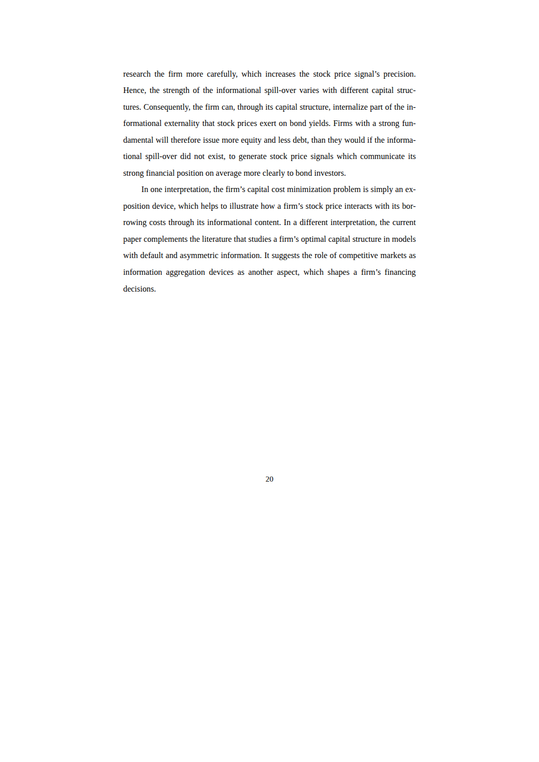research the firm more carefully, which increases the stock price signal’s precision. Hence, the strength of the informational spill-over varies with different capital structures. Consequently, the firm can, through its capital structure, internalize part of the informational externality that stock prices exert on bond yields. Firms with a strong fundamental will therefore issue more equity and less debt, than they would if the informational spill-over did not exist, to generate stock price signals which communicate its strong financial position on average more clearly to bond investors.
In one interpretation, the firm’s capital cost minimization problem is simply an exposition device, which helps to illustrate how a firm’s stock price interacts with its borrowing costs through its informational content. In a different interpretation, the current paper complements the literature that studies a firm’s optimal capital structure in models with default and asymmetric information. It suggests the role of competitive markets as information aggregation devices as another aspect, which shapes a firm’s financing decisions.
20